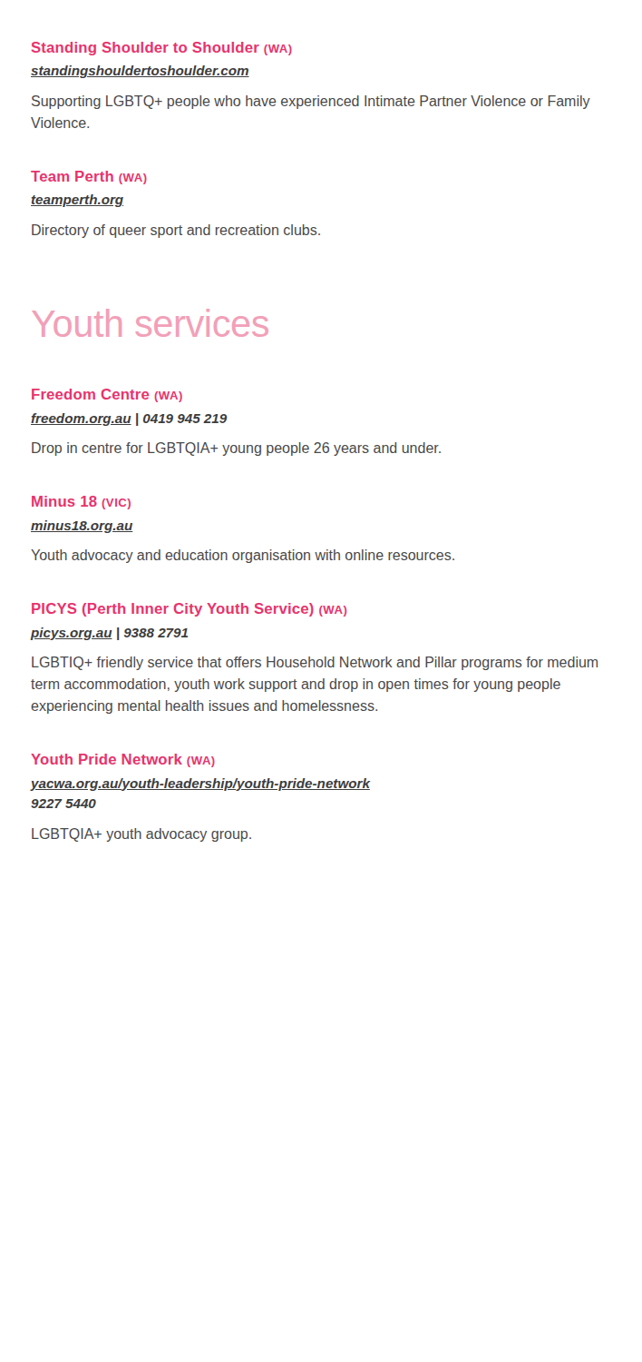Standing Shoulder to Shoulder (WA)
standingshouldertoshoulder.com
Supporting LGBTQ+ people who have experienced Intimate Partner Violence or Family Violence.
Team Perth (WA)
teamperth.org
Directory of queer sport and recreation clubs.
Youth services
Freedom Centre (WA)
freedom.org.au | 0419 945 219
Drop in centre for LGBTQIA+ young people 26 years and under.
Minus 18 (VIC)
minus18.org.au
Youth advocacy and education organisation with online resources.
PICYS (Perth Inner City Youth Service) (WA)
picys.org.au | 9388 2791
LGBTIQ+ friendly service that offers Household Network and Pillar programs for medium term accommodation, youth work support and drop in open times for young people experiencing mental health issues and homelessness.
Youth Pride Network (WA)
yacwa.org.au/youth-leadership/youth-pride-network
9227 5440
LGBTQIA+ youth advocacy group.